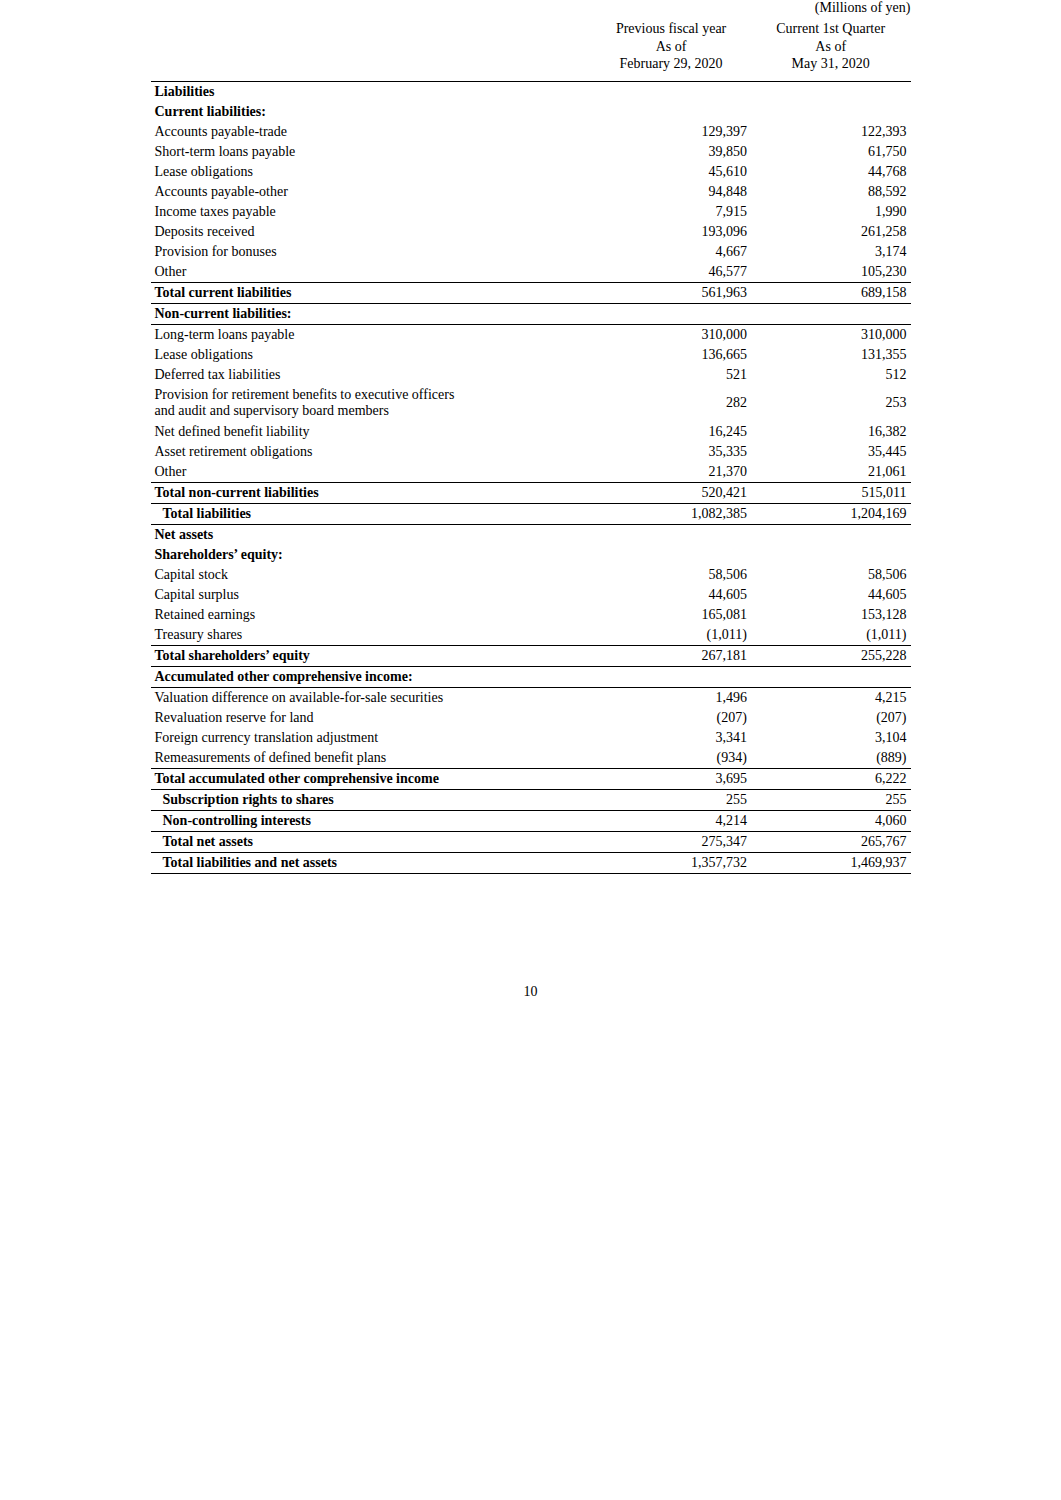(Millions of yen)
| | Previous fiscal year As of February 29, 2020 | Current 1st Quarter As of May 31, 2020 |
| Liabilities | | |
| Current liabilities: | | |
| Accounts payable-trade | 129,397 | 122,393 |
| Short-term loans payable | 39,850 | 61,750 |
| Lease obligations | 45,610 | 44,768 |
| Accounts payable-other | 94,848 | 88,592 |
| Income taxes payable | 7,915 | 1,990 |
| Deposits received | 193,096 | 261,258 |
| Provision for bonuses | 4,667 | 3,174 |
| Other | 46,577 | 105,230 |
| Total current liabilities | 561,963 | 689,158 |
| Non-current liabilities: | | |
| Long-term loans payable | 310,000 | 310,000 |
| Lease obligations | 136,665 | 131,355 |
| Deferred tax liabilities | 521 | 512 |
| Provision for retirement benefits to executive officers and audit and supervisory board members | 282 | 253 |
| Net defined benefit liability | 16,245 | 16,382 |
| Asset retirement obligations | 35,335 | 35,445 |
| Other | 21,370 | 21,061 |
| Total non-current liabilities | 520,421 | 515,011 |
| Total liabilities | 1,082,385 | 1,204,169 |
| Net assets | | |
| Shareholders’ equity: | | |
| Capital stock | 58,506 | 58,506 |
| Capital surplus | 44,605 | 44,605 |
| Retained earnings | 165,081 | 153,128 |
| Treasury shares | (1,011) | (1,011) |
| Total shareholders’ equity | 267,181 | 255,228 |
| Accumulated other comprehensive income: | | |
| Valuation difference on available-for-sale securities | 1,496 | 4,215 |
| Revaluation reserve for land | (207) | (207) |
| Foreign currency translation adjustment | 3,341 | 3,104 |
| Remeasurements of defined benefit plans | (934) | (889) |
| Total accumulated other comprehensive income | 3,695 | 6,222 |
| Subscription rights to shares | 255 | 255 |
| Non-controlling interests | 4,214 | 4,060 |
| Total net assets | 275,347 | 265,767 |
| Total liabilities and net assets | 1,357,732 | 1,469,937 |
10